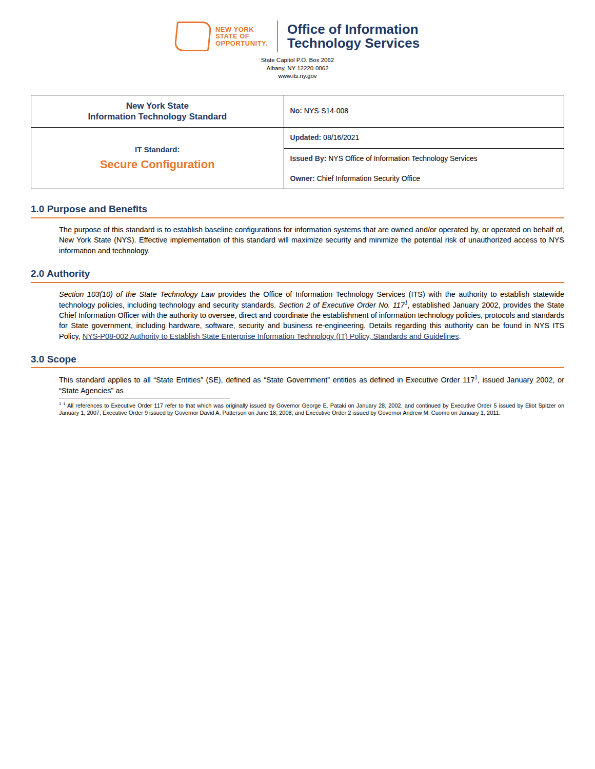NEW YORK STATE OF OPPORTUNITY.
Office of Information
Technology Services
State Capitol P.O. Box 2062
Albany, NY 12220-0062
www.its.ny.gov
| New York State Information Technology Standard | No: NYS-S14-008 |
| IT Standard: Secure Configuration | Updated: 08/16/2021 |
| Issued By: NYS Office of Information Technology Services Owner: Chief Information Security Office |
1.0 Purpose and Benefits
The purpose of this standard is to establish baseline configurations for information systems that are owned and/or operated by, or operated on behalf of, New York State (NYS). Effective implementation of this standard will maximize security and minimize the potential risk of unauthorized access to NYS information and technology.
2.0 Authority
Section 103(10) of the State Technology Law provides the Office of Information Technology Services (ITS) with the authority to establish statewide technology policies, including technology and security standards. Section 2 of Executive Order No. 1171, established January 2002, provides the State Chief Information Officer with the authority to oversee, direct and coordinate the establishment of information technology policies, protocols and standards for State government, including hardware, software, security and business re-engineering. Details regarding this authority can be found in NYS ITS Policy, NYS-P08-002 Authority to Establish State Enterprise Information Technology (IT) Policy, Standards and Guidelines.
3.0 Scope
This standard applies to all “State Entities” (SE), defined as “State Government” entities as defined in Executive Order 1171, issued January 2002, or “State Agencies” as
1 1 All references to Executive Order 117 refer to that which was originally issued by Governor George E. Pataki on January 28, 2002, and continued by Executive Order 5 issued by Eliot Spitzer on January 1, 2007, Executive Order 9 issued by Governor David A. Patterson on June 18, 2008, and Executive Order 2 issued by Governor Andrew M. Cuomo on January 1, 2011.